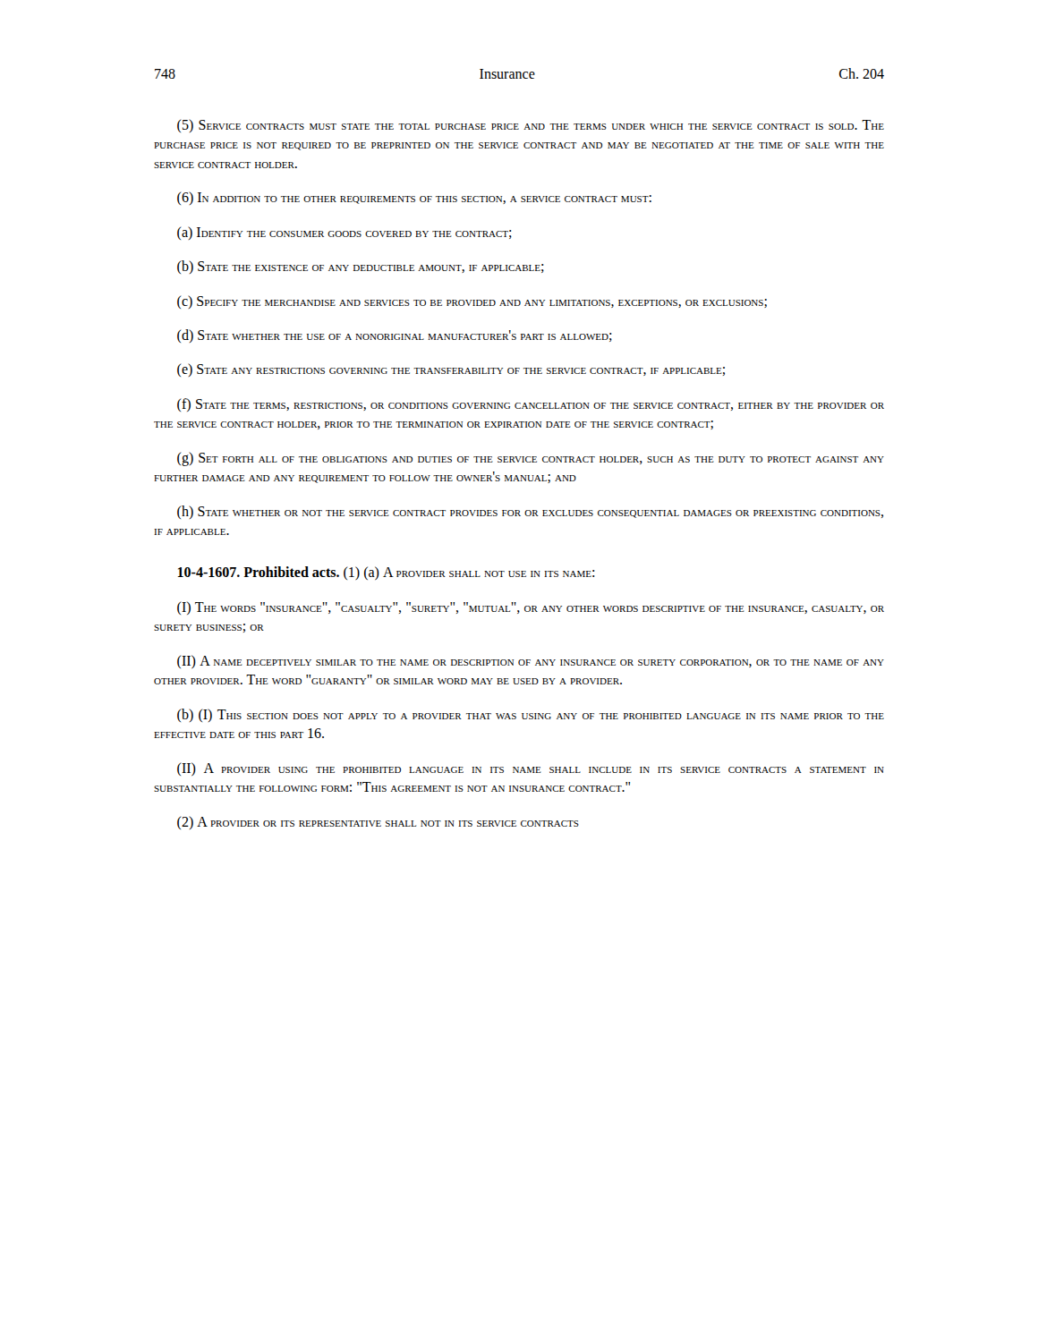748 Insurance Ch. 204
(5) Service contracts must state the total purchase price and the terms under which the service contract is sold. The purchase price is not required to be preprinted on the service contract and may be negotiated at the time of sale with the service contract holder.
(6) In addition to the other requirements of this section, a service contract must:
(a) Identify the consumer goods covered by the contract;
(b) State the existence of any deductible amount, if applicable;
(c) Specify the merchandise and services to be provided and any limitations, exceptions, or exclusions;
(d) State whether the use of a nonoriginal manufacturer's part is allowed;
(e) State any restrictions governing the transferability of the service contract, if applicable;
(f) State the terms, restrictions, or conditions governing cancellation of the service contract, either by the provider or the service contract holder, prior to the termination or expiration date of the service contract;
(g) Set forth all of the obligations and duties of the service contract holder, such as the duty to protect against any further damage and any requirement to follow the owner's manual; and
(h) State whether or not the service contract provides for or excludes consequential damages or preexisting conditions, if applicable.
10-4-1607. Prohibited acts. (1) (a) A provider shall not use in its name:
(I) The words "insurance", "casualty", "surety", "mutual", or any other words descriptive of the insurance, casualty, or surety business; or
(II) A name deceptively similar to the name or description of any insurance or surety corporation, or to the name of any other provider. The word "guaranty" or similar word may be used by a provider.
(b) (I) This section does not apply to a provider that was using any of the prohibited language in its name prior to the effective date of this part 16.
(II) A provider using the prohibited language in its name shall include in its service contracts a statement in substantially the following form: "This agreement is not an insurance contract."
(2) A provider or its representative shall not in its service contracts